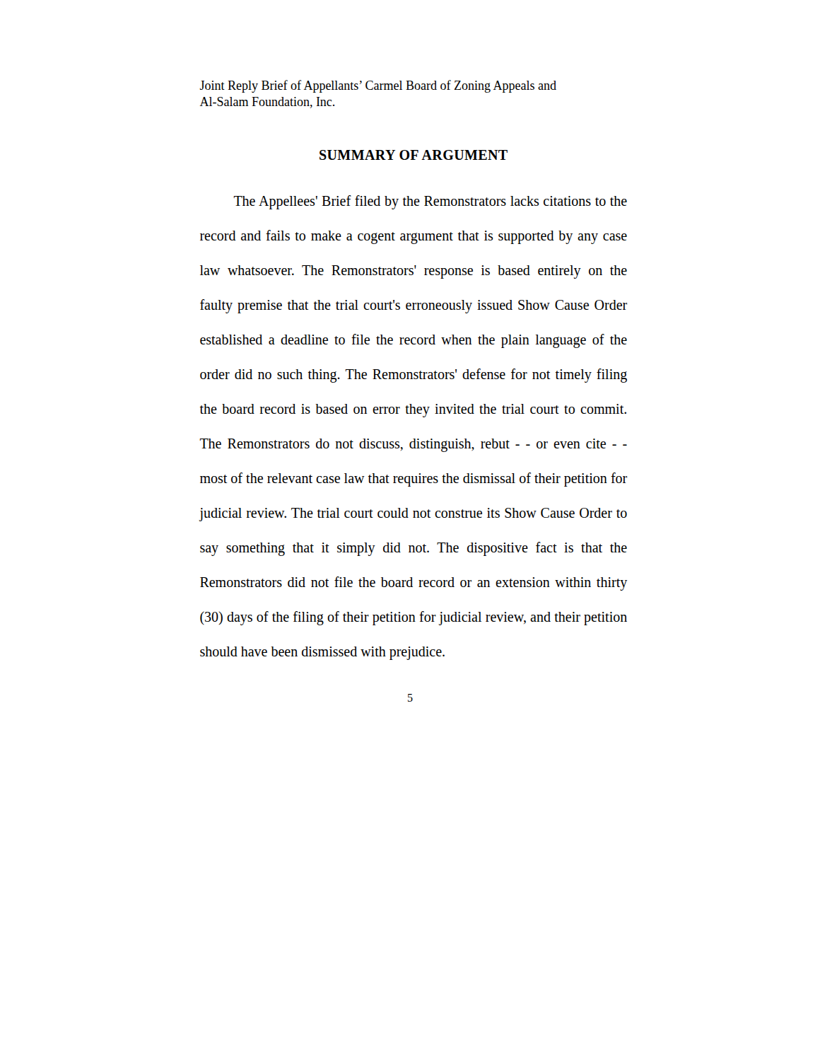Joint Reply Brief of Appellants’ Carmel Board of Zoning Appeals and Al-Salam Foundation, Inc.
SUMMARY OF ARGUMENT
The Appellees' Brief filed by the Remonstrators lacks citations to the record and fails to make a cogent argument that is supported by any case law whatsoever. The Remonstrators' response is based entirely on the faulty premise that the trial court's erroneously issued Show Cause Order established a deadline to file the record when the plain language of the order did no such thing. The Remonstrators' defense for not timely filing the board record is based on error they invited the trial court to commit. The Remonstrators do not discuss, distinguish, rebut - - or even cite - - most of the relevant case law that requires the dismissal of their petition for judicial review. The trial court could not construe its Show Cause Order to say something that it simply did not. The dispositive fact is that the Remonstrators did not file the board record or an extension within thirty (30) days of the filing of their petition for judicial review, and their petition should have been dismissed with prejudice.
5